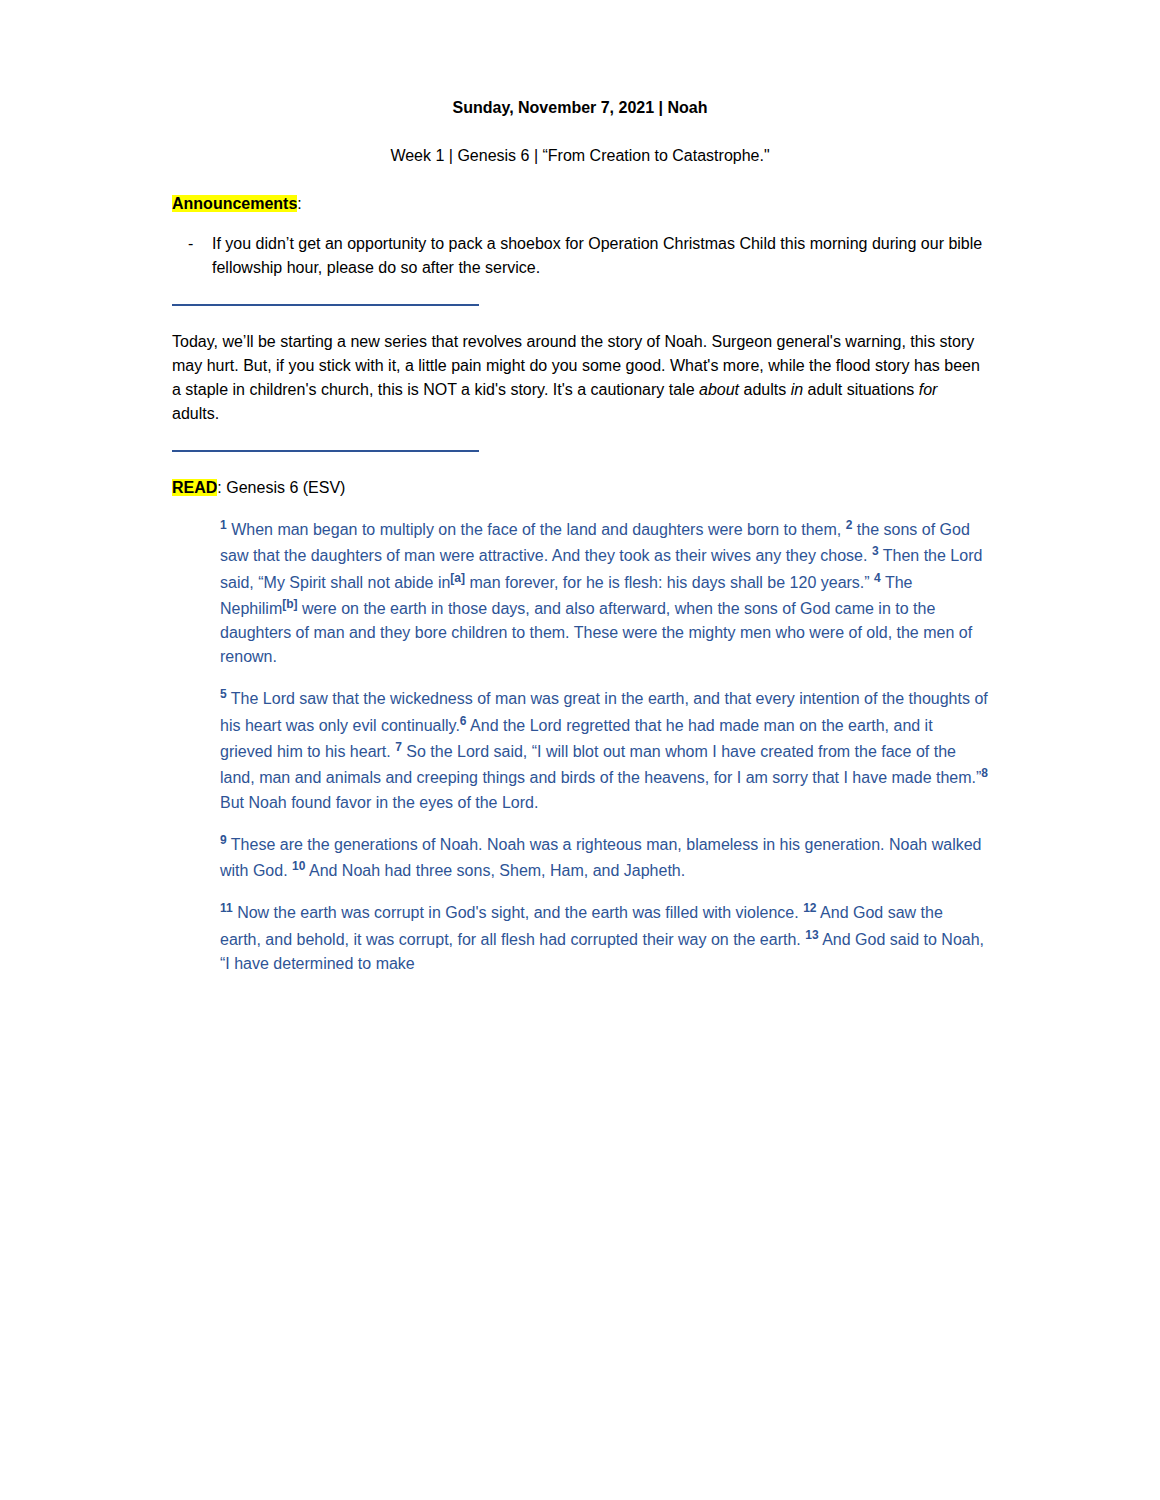Sunday, November 7, 2021 | Noah
Week 1 | Genesis 6 | “From Creation to Catastrophe."
Announcements:
If you didn’t get an opportunity to pack a shoebox for Operation Christmas Child this morning during our bible fellowship hour, please do so after the service.
Today, we’ll be starting a new series that revolves around the story of Noah. Surgeon general's warning, this story may hurt. But, if you stick with it, a little pain might do you some good. What's more, while the flood story has been a staple in children's church, this is NOT a kid's story. It's a cautionary tale about adults in adult situations for adults.
READ: Genesis 6 (ESV)
1 When man began to multiply on the face of the land and daughters were born to them, 2 the sons of God saw that the daughters of man were attractive. And they took as their wives any they chose. 3 Then the Lord said, “My Spirit shall not abide in[a] man forever, for he is flesh: his days shall be 120 years.” 4 The Nephilim[b] were on the earth in those days, and also afterward, when the sons of God came in to the daughters of man and they bore children to them. These were the mighty men who were of old, the men of renown.
5 The Lord saw that the wickedness of man was great in the earth, and that every intention of the thoughts of his heart was only evil continually.6 And the Lord regretted that he had made man on the earth, and it grieved him to his heart. 7 So the Lord said, “I will blot out man whom I have created from the face of the land, man and animals and creeping things and birds of the heavens, for I am sorry that I have made them.”8 But Noah found favor in the eyes of the Lord.
9 These are the generations of Noah. Noah was a righteous man, blameless in his generation. Noah walked with God. 10 And Noah had three sons, Shem, Ham, and Japheth.
11 Now the earth was corrupt in God's sight, and the earth was filled with violence. 12 And God saw the earth, and behold, it was corrupt, for all flesh had corrupted their way on the earth. 13 And God said to Noah, “I have determined to make